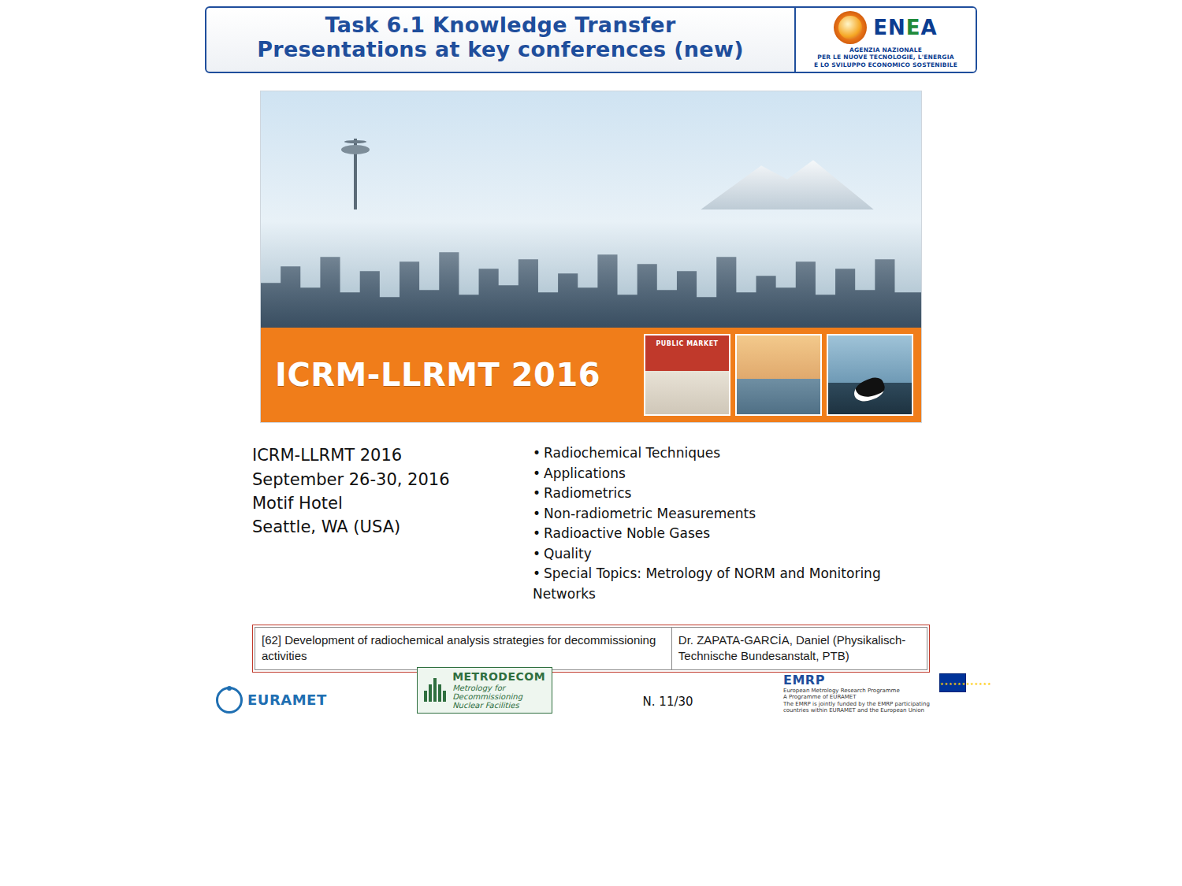Task 6.1 Knowledge Transfer
Presentations at key conferences (new)
ENEA
AGENZIA NAZIONALE
PER LE NUOVE TECNOLOGIE, L'ENERGIA
E LO SVILUPPO ECONOMICO SOSTENIBILE
ICRM-LLRMT 2016
ICRM-LLRMT 2016
September 26-30, 2016
Motif Hotel
Seattle, WA (USA)
Radiochemical Techniques
Applications
Radiometrics
Non-radiometric Measurements
Radioactive Noble Gases
Quality
Special Topics: Metrology of NORM and Monitoring Networks
| [62] Development of radiochemical analysis strategies for decommissioning activities | Dr. ZAPATA-GARCİA, Daniel (Physikalisch-Technische Bundesanstalt, PTB) |
EURAMET
METRODECOM Metrology for Decommissioning Nuclear Facilities
N. 11/30
EMRP European Metrology Research Programme A Programme of EURAMET The EMRP is jointly funded by the EMRP participating countries within EURAMET and the European Union